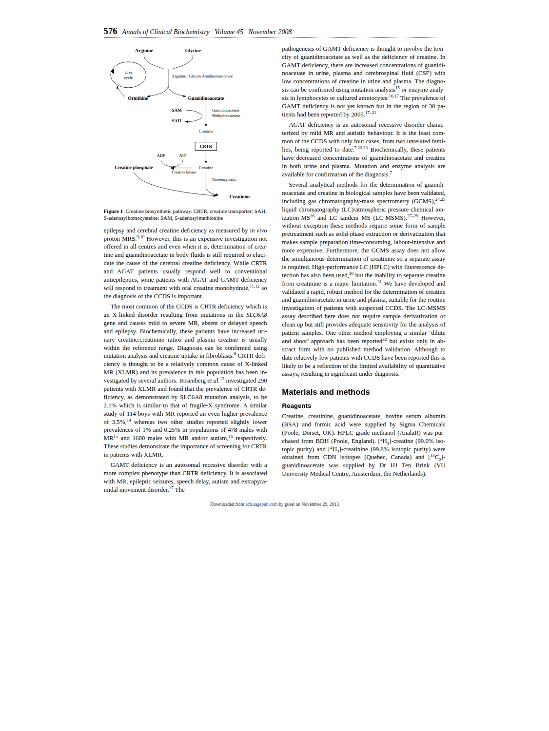576 Annals of Clinical Biochemistry Volume 45 November 2008
Arginine Glycine Urea cycle Arginine : Glycine Amidinotransferase Ornithine Guanidinoacetate SAM SAH Guanidinoacetate Methyltransferase Creatine CRTR Creatine ADP ATP Creatine kinase Creatine phosphate Non-enzymatic Creatinine
Figure 1 Creatine biosynthetic pathway. CRTR, creatine transporter; SAH, S-adenosylhomocysteine; SAM, S-adenosylmethionine
epilepsy and cerebral creatine deficiency as measured by in vivo proton MRS.9,10 However, this is an expensive investigation not offered in all centres and even when it is, determination of creatine and guanidinoacetate in body fluids is still required to elucidate the cause of the cerebral creatine deficiency. While CRTR and AGAT patients usually respond well to conventional antiepileptics, some patients with AGAT and GAMT deficiency will respond to treatment with oral creatine monohydrate,11,12 so the diagnosis of the CCDS is important.
The most common of the CCDS is CRTR deficiency which is an X-linked disorder resulting from mutations in the SLC6A8 gene and causes mild to severe MR, absent or delayed speech and epilepsy. Biochemically, these patients have increased urinary creatine:creatinine ratios and plasma creatine is usually within the reference range. Diagnosis can be confirmed using mutation analysis and creatine uptake in fibroblasts.8 CRTR deficiency is thought to be a relatively common cause of X-linked MR (XLMR) and its prevalence in this population has been investigated by several authors. Rosenberg et al.13 investigated 290 patients with XLMR and found that the prevalence of CRTR deficiency, as demonstrated by SLC6A8 mutation analysis, to be 2.1% which is similar to that of fragile-X syndrome. A similar study of 114 boys with MR reported an even higher prevalence of 3.5%,14 whereas two other studies reported slightly lower prevalences of 1% and 0.25% in populations of 478 males with MR15 and 1600 males with MR and/or autism,16 respectively. These studies demonstrate the importance of screening for CRTR in patients with XLMR.
GAMT deficiency is an autosomal recessive disorder with a more complex phenotype than CRTR deficiency. It is associated with MR, epileptic seizures, speech delay, autism and extrapyramidal movement disorder.17 The
pathogenesis of GAMT deficiency is thought to involve the toxicity of guanidinoacetate as well as the deficiency of creatine. In GAMT deficiency, there are increased concentrations of guanidinoacetate in urine, plasma and cerebrospinal fluid (CSF) with low concentrations of creatine in urine and plasma. The diagnosis can be confirmed using mutation analysis15 or enzyme analysis in lymphocytes or cultured amniocytes.16,17 The prevalence of GAMT deficiency is not yet known but in the region of 30 patients had been reported by 2005.17–21
AGAT deficiency is an autosomal recessive disorder characterized by mild MR and autistic behaviour. It is the least common of the CCDS with only four cases, from two unrelated families, being reported to date.7,22,23 Biochemically, these patients have decreased concentrations of guanidinoacetate and creatine in both urine and plasma. Mutation and enzyme analysis are available for confirmation of the diagnosis.7
Several analytical methods for the determination of guanidinoacetate and creatine in biological samples have been validated, including gas chromatography-mass spectrometry (GCMS),24,25 liquid chromatography (LC)/atmospheric pressure chemical ionization-MS26 and LC tandem MS (LC-MSMS).27–29 However, without exception these methods require some form of sample pretreatment such as solid-phase extraction or derivatization that makes sample preparation time-consuming, labour-intensive and more expensive. Furthermore, the GCMS assay does not allow the simultaneous determination of creatinine so a separate assay is required. High-performance LC (HPLC) with fluorescence detection has also been used,30 but the inability to separate creatine from creatinine is a major limitation.31 We have developed and validated a rapid, robust method for the determination of creatine and guanidinoacetate in urine and plasma, suitable for the routine investigation of patients with suspected CCDS. The LC-MSMS assay described here does not require sample derivatization or clean up but still provides adequate sensitivity for the analysis of patient samples. One other method employing a similar ‘dilute and shoot’ approach has been reported32 but exists only in abstract form with no published method validation. Although to date relatively few patients with CCDS have been reported this is likely to be a reflection of the limited availability of quantitative assays, resulting in significant under diagnosis.
Materials and methods
Reagents
Creatine, creatinine, guanidinoacetate, bovine serum albumin (BSA) and formic acid were supplied by Sigma Chemicals (Poole, Dorset, UK). HPLC grade methanol (AnalaR) was purchased from BDH (Poole, England). [2H3]-creatine (99.0% isotopic purity) and [2H3]-creatinine (99.8% isotopic purity) were obtained from CDN isotopes (Quebec, Canada) and [13C2]-guanidinoacetate was supplied by Dr HJ Ten Brink (VU University Medical Centre, Amsterdam, the Netherlands).
Downloaded from acb.sagepub.com by guest on November 29, 2013